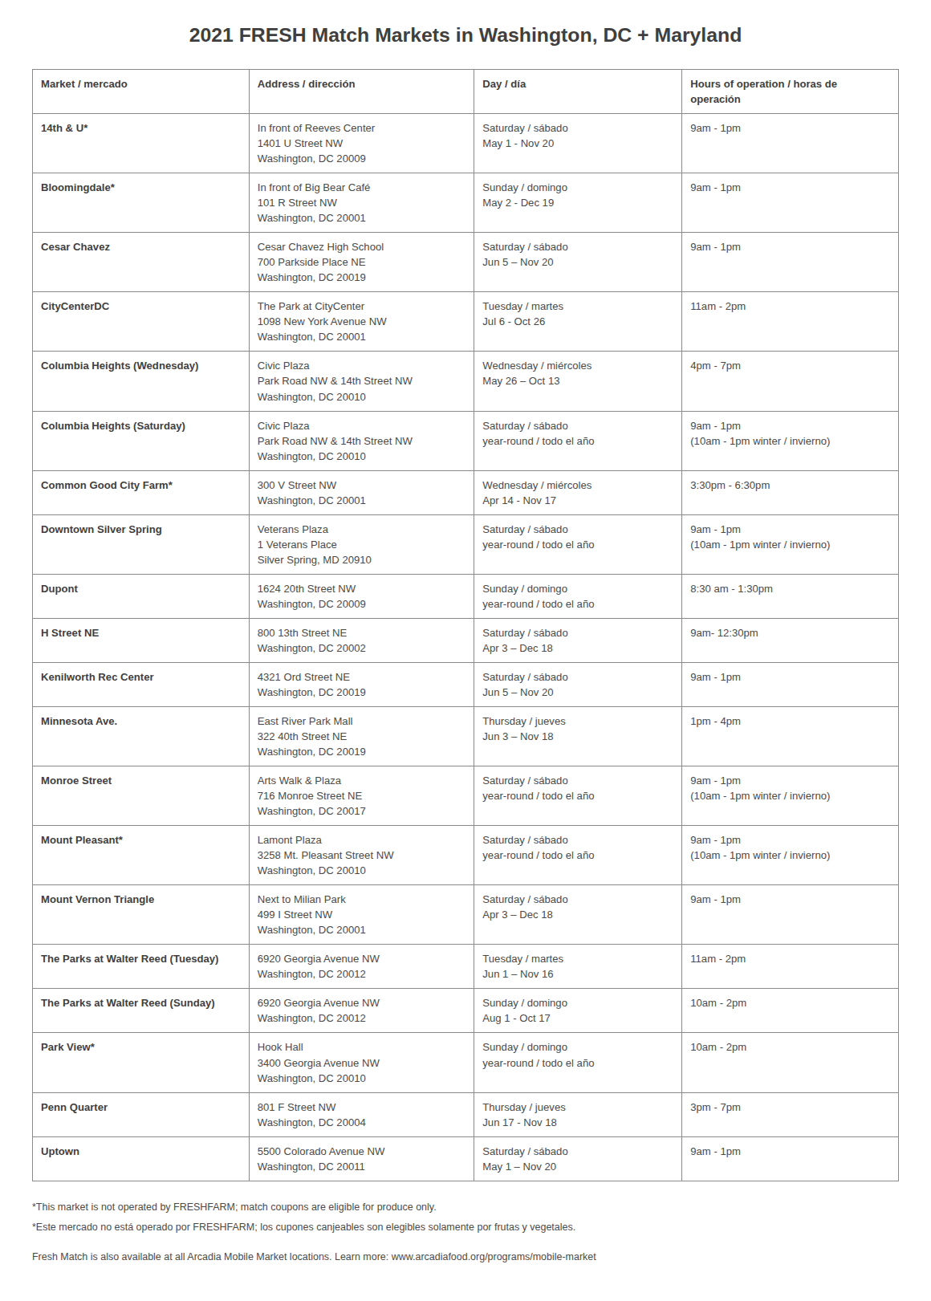2021 FRESH Match Markets in Washington, DC + Maryland
| Market / mercado | Address / dirección | Day / día | Hours of operation / horas de operación |
| --- | --- | --- | --- |
| 14th & U* | In front of Reeves Center 1401 U Street NW Washington, DC 20009 | Saturday / sábado May 1 - Nov 20 | 9am - 1pm |
| Bloomingdale* | In front of Big Bear Café 101 R Street NW Washington, DC 20001 | Sunday / domingo May 2 - Dec 19 | 9am - 1pm |
| Cesar Chavez | Cesar Chavez High School 700 Parkside Place NE Washington, DC 20019 | Saturday / sábado Jun 5 – Nov 20 | 9am - 1pm |
| CityCenterDC | The Park at CityCenter 1098 New York Avenue NW Washington, DC 20001 | Tuesday / martes Jul 6 - Oct 26 | 11am - 2pm |
| Columbia Heights (Wednesday) | Civic Plaza Park Road NW & 14th Street NW Washington, DC 20010 | Wednesday / miércoles May 26 – Oct 13 | 4pm - 7pm |
| Columbia Heights (Saturday) | Civic Plaza Park Road NW & 14th Street NW Washington, DC 20010 | Saturday / sábado year-round / todo el año | 9am - 1pm (10am - 1pm winter / invierno) |
| Common Good City Farm* | 300 V Street NW Washington, DC 20001 | Wednesday / miércoles Apr 14 - Nov 17 | 3:30pm - 6:30pm |
| Downtown Silver Spring | Veterans Plaza 1 Veterans Place Silver Spring, MD 20910 | Saturday / sábado year-round / todo el año | 9am - 1pm (10am - 1pm winter / invierno) |
| Dupont | 1624 20th Street NW Washington, DC 20009 | Sunday / domingo year-round / todo el año | 8:30 am - 1:30pm |
| H Street NE | 800 13th Street NE Washington, DC 20002 | Saturday / sábado Apr 3 – Dec 18 | 9am- 12:30pm |
| Kenilworth Rec Center | 4321 Ord Street NE Washington, DC 20019 | Saturday / sábado Jun 5 – Nov 20 | 9am - 1pm |
| Minnesota Ave. | East River Park Mall 322 40th Street NE Washington, DC 20019 | Thursday / jueves Jun 3 – Nov 18 | 1pm - 4pm |
| Monroe Street | Arts Walk & Plaza 716 Monroe Street NE Washington, DC 20017 | Saturday / sábado year-round / todo el año | 9am - 1pm (10am - 1pm winter / invierno) |
| Mount Pleasant* | Lamont Plaza 3258 Mt. Pleasant Street NW Washington, DC 20010 | Saturday / sábado year-round / todo el año | 9am - 1pm (10am - 1pm winter / invierno) |
| Mount Vernon Triangle | Next to Milian Park 499 I Street NW Washington, DC 20001 | Saturday / sábado Apr 3 – Dec 18 | 9am - 1pm |
| The Parks at Walter Reed (Tuesday) | 6920 Georgia Avenue NW Washington, DC 20012 | Tuesday / martes Jun 1 – Nov 16 | 11am - 2pm |
| The Parks at Walter Reed (Sunday) | 6920 Georgia Avenue NW Washington, DC 20012 | Sunday / domingo Aug 1 - Oct 17 | 10am - 2pm |
| Park View* | Hook Hall 3400 Georgia Avenue NW Washington, DC 20010 | Sunday / domingo year-round / todo el año | 10am - 2pm |
| Penn Quarter | 801 F Street NW Washington, DC 20004 | Thursday / jueves Jun 17 - Nov 18 | 3pm - 7pm |
| Uptown | 5500 Colorado Avenue NW Washington, DC 20011 | Saturday / sábado May 1 – Nov 20 | 9am - 1pm |
*This market is not operated by FRESHFARM; match coupons are eligible for produce only.
*Este mercado no está operado por FRESHFARM; los cupones canjeables son elegibles solamente por frutas y vegetales.
Fresh Match is also available at all Arcadia Mobile Market locations. Learn more: www.arcadiafood.org/programs/mobile-market